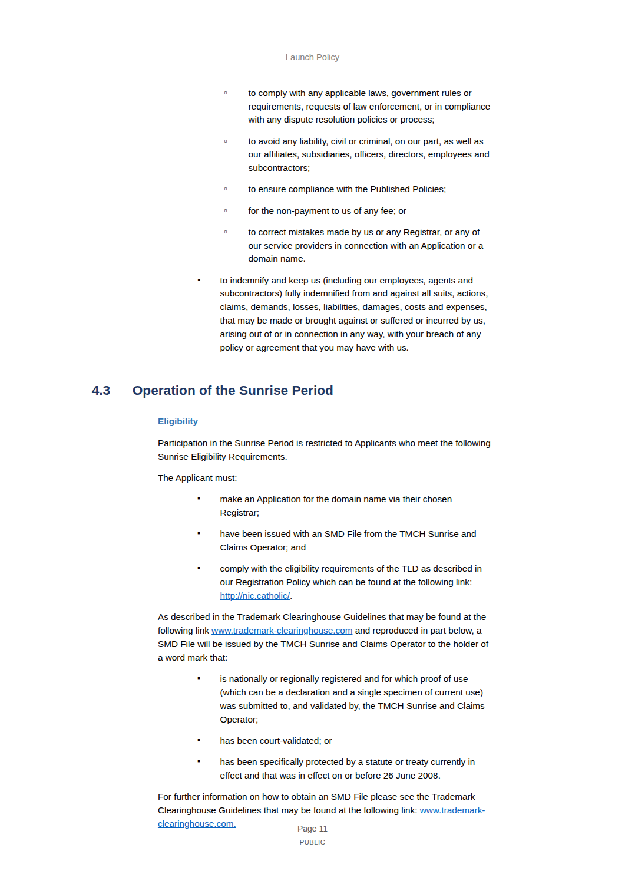Launch Policy
to comply with any applicable laws, government rules or requirements, requests of law enforcement, or in compliance with any dispute resolution policies or process;
to avoid any liability, civil or criminal, on our part, as well as our affiliates, subsidiaries, officers, directors, employees and subcontractors;
to ensure compliance with the Published Policies;
for the non-payment to us of any fee; or
to correct mistakes made by us or any Registrar, or any of our service providers in connection with an Application or a domain name.
to indemnify and keep us (including our employees, agents and subcontractors) fully indemnified from and against all suits, actions, claims, demands, losses, liabilities, damages, costs and expenses, that may be made or brought against or suffered or incurred by us, arising out of or in connection in any way, with your breach of any policy or agreement that you may have with us.
4.3 Operation of the Sunrise Period
Eligibility
Participation in the Sunrise Period is restricted to Applicants who meet the following Sunrise Eligibility Requirements.
The Applicant must:
make an Application for the domain name via their chosen Registrar;
have been issued with an SMD File from the TMCH Sunrise and Claims Operator; and
comply with the eligibility requirements of the TLD as described in our Registration Policy which can be found at the following link: http://nic.catholic/.
As described in the Trademark Clearinghouse Guidelines that may be found at the following link www.trademark-clearinghouse.com and reproduced in part below, a SMD File will be issued by the TMCH Sunrise and Claims Operator to the holder of a word mark that:
is nationally or regionally registered and for which proof of use (which can be a declaration and a single specimen of current use) was submitted to, and validated by, the TMCH Sunrise and Claims Operator;
has been court-validated; or
has been specifically protected by a statute or treaty currently in effect and that was in effect on or before 26 June 2008.
For further information on how to obtain an SMD File please see the Trademark Clearinghouse Guidelines that may be found at the following link: www.trademark-clearinghouse.com.
Page 11
PUBLIC